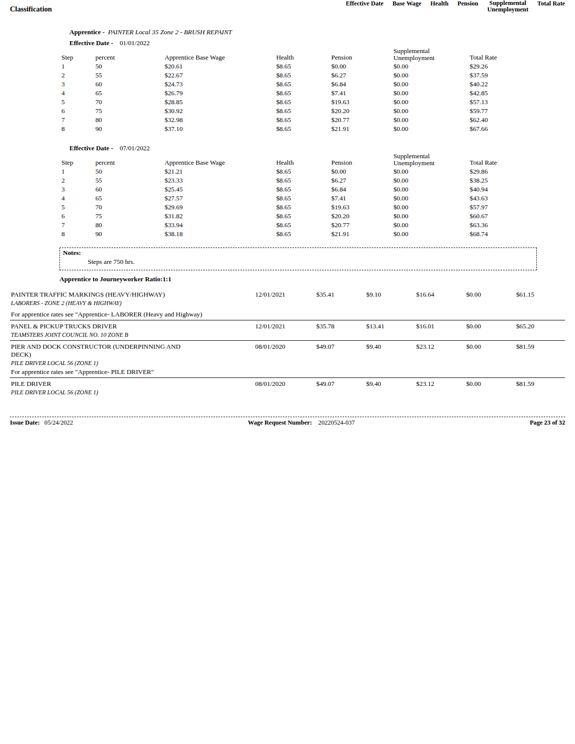Classification
Effective Date
Base Wage
Health
Pension
Supplemental
Unemployment
Total Rate
Apprentice - PAINTER Local 35 Zone 2 - BRUSH REPAINT
Effective Date - 01/01/2022
| Step | percent | Apprentice Base Wage | Health | Pension | Supplemental Unemployment | Total Rate |
| --- | --- | --- | --- | --- | --- | --- |
| 1 | 50 | $20.61 | $8.65 | $0.00 | $0.00 | $29.26 |
| 2 | 55 | $22.67 | $8.65 | $6.27 | $0.00 | $37.59 |
| 3 | 60 | $24.73 | $8.65 | $6.84 | $0.00 | $40.22 |
| 4 | 65 | $26.79 | $8.65 | $7.41 | $0.00 | $42.85 |
| 5 | 70 | $28.85 | $8.65 | $19.63 | $0.00 | $57.13 |
| 6 | 75 | $30.92 | $8.65 | $20.20 | $0.00 | $59.77 |
| 7 | 80 | $32.98 | $8.65 | $20.77 | $0.00 | $62.40 |
| 8 | 90 | $37.10 | $8.65 | $21.91 | $0.00 | $67.66 |
Effective Date - 07/01/2022
| Step | percent | Apprentice Base Wage | Health | Pension | Supplemental Unemployment | Total Rate |
| --- | --- | --- | --- | --- | --- | --- |
| 1 | 50 | $21.21 | $8.65 | $0.00 | $0.00 | $29.86 |
| 2 | 55 | $23.33 | $8.65 | $6.27 | $0.00 | $38.25 |
| 3 | 60 | $25.45 | $8.65 | $6.84 | $0.00 | $40.94 |
| 4 | 65 | $27.57 | $8.65 | $7.41 | $0.00 | $43.63 |
| 5 | 70 | $29.69 | $8.65 | $19.63 | $0.00 | $57.97 |
| 6 | 75 | $31.82 | $8.65 | $20.20 | $0.00 | $60.67 |
| 7 | 80 | $33.94 | $8.65 | $20.77 | $0.00 | $63.36 |
| 8 | 90 | $38.18 | $8.65 | $21.91 | $0.00 | $68.74 |
Notes:
Steps are 750 hrs.
Apprentice to Journeyworker Ratio:1:1
| PAINTER TRAFFIC MARKINGS (HEAVY/HIGHWAY) | 12/01/2021 | $35.41 | $9.10 | $16.64 | $0.00 | $61.15 |
| LABORERS - ZONE 2 (HEAVY & HIGHWAY) | |
| For apprentice rates see "Apprentice- LABORER (Heavy and Highway) | |
| PANEL & PICKUP TRUCKS DRIVER | 12/01/2021 | $35.78 | $13.41 | $16.01 | $0.00 | $65.20 |
| TEAMSTERS JOINT COUNCIL NO. 10 ZONE B | |
| PIER AND DOCK CONSTRUCTOR (UNDERPINNING AND DECK) | 08/01/2020 | $49.07 | $9.40 | $23.12 | $0.00 | $81.59 |
| PILE DRIVER LOCAL 56 (ZONE 1) | |
| For apprentice rates see "Apprentice- PILE DRIVER" | |
| PILE DRIVER | 08/01/2020 | $49.07 | $9.40 | $23.12 | $0.00 | $81.59 |
| PILE DRIVER LOCAL 56 (ZONE 1) | |
Issue Date: 05/24/2022
Wage Request Number: 20220524-037
Page 23 of 32